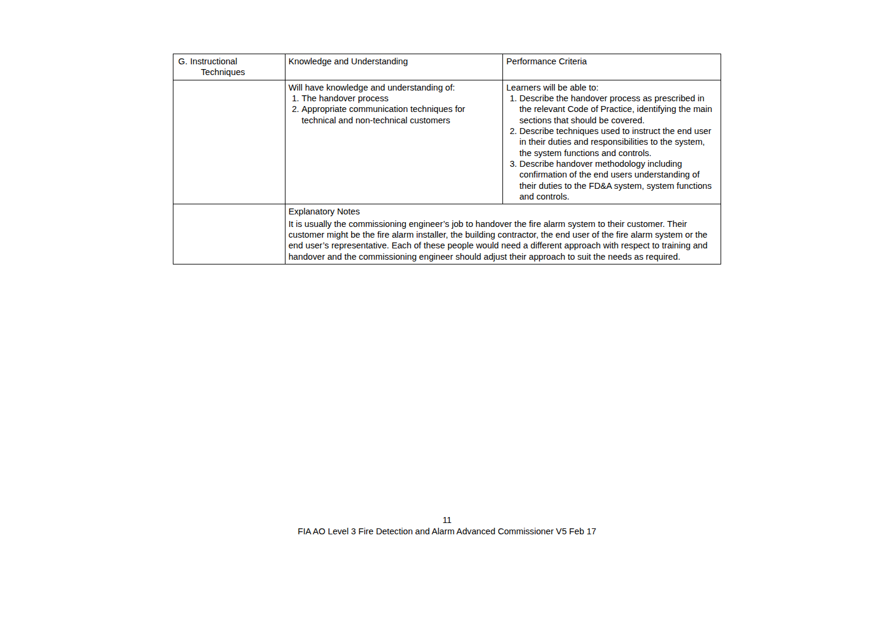| G. Instructional Techniques | Knowledge and Understanding | Performance Criteria |
| | Will have knowledge and understanding of: The handover process Appropriate communication techniques for technical and non-technical customers | Learners will be able to: Describe the handover process as prescribed in the relevant Code of Practice, identifying the main sections that should be covered. Describe techniques used to instruct the end user in their duties and responsibilities to the system, the system functions and controls. Describe handover methodology including confirmation of the end users understanding of their duties to the FD&A system, system functions and controls. |
| | Explanatory Notes It is usually the commissioning engineer’s job to handover the fire alarm system to their customer. Their customer might be the fire alarm installer, the building contractor, the end user of the fire alarm system or the end user’s representative. Each of these people would need a different approach with respect to training and handover and the commissioning engineer should adjust their approach to suit the needs as required. |
11
FIA AO Level 3 Fire Detection and Alarm Advanced Commissioner V5 Feb 17